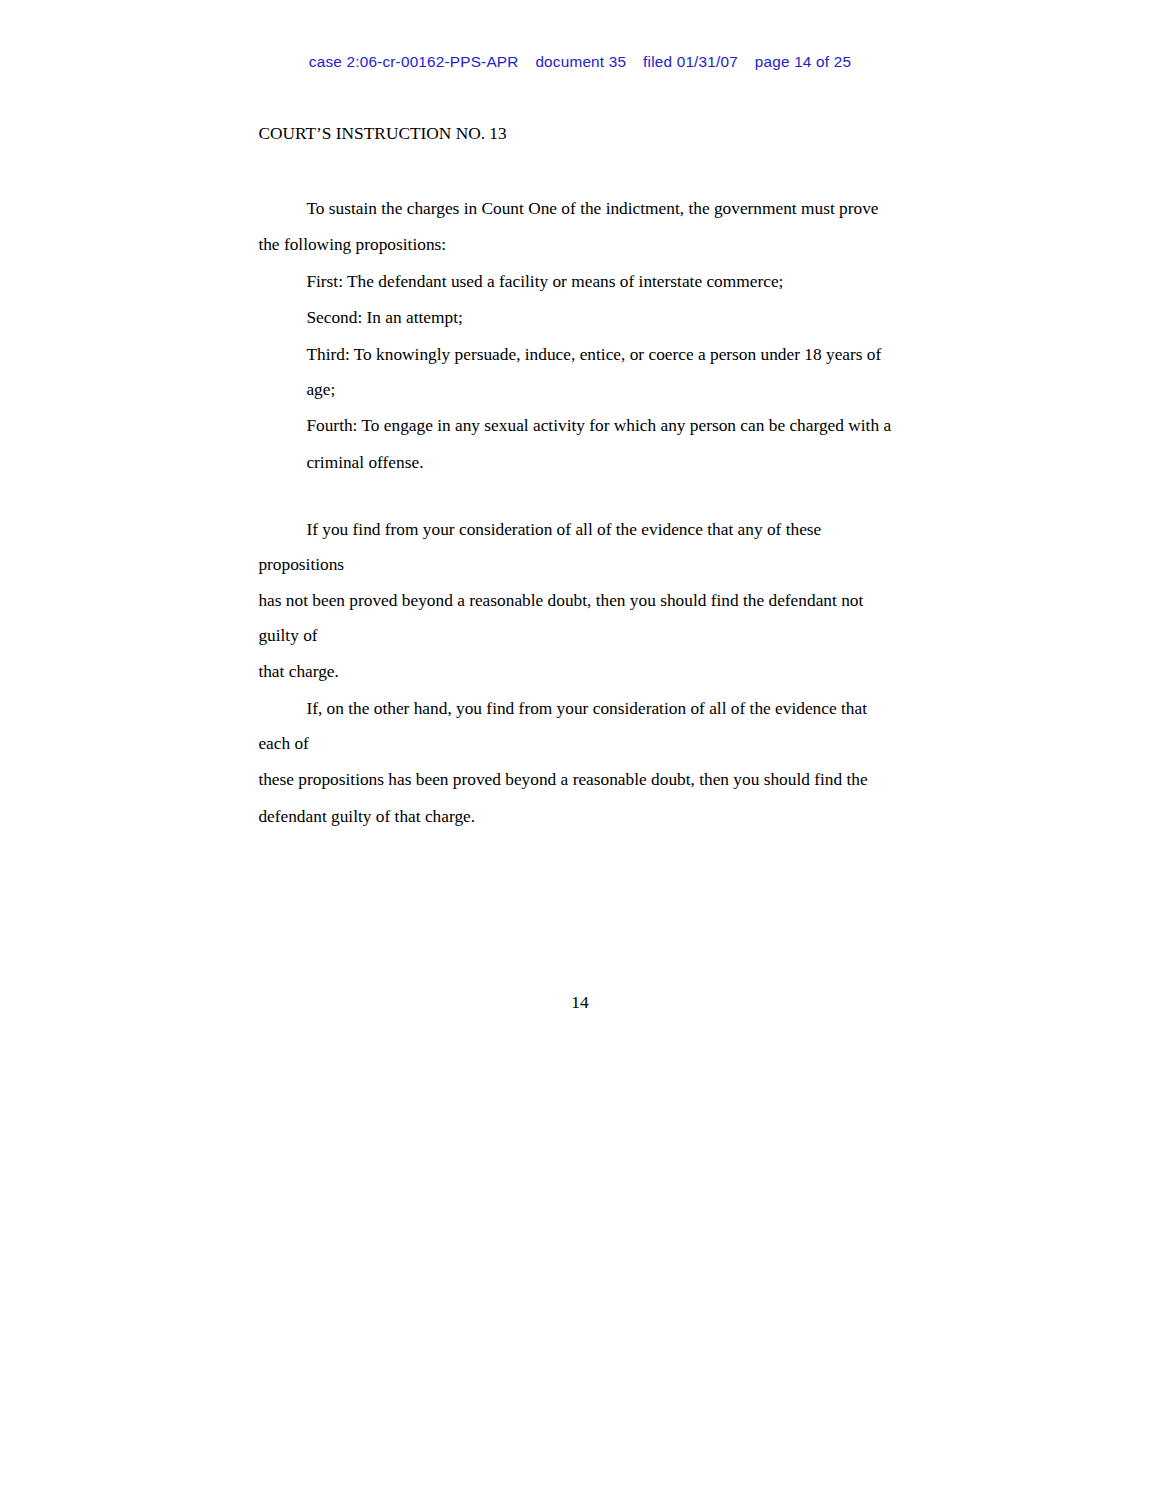case 2:06-cr-00162-PPS-APR document 35 filed 01/31/07 page 14 of 25
COURT’S INSTRUCTION NO. 13
To sustain the charges in Count One of the indictment, the government must prove
the following propositions:
First: The defendant used a facility or means of interstate commerce;
Second: In an attempt;
Third: To knowingly persuade, induce, entice, or coerce a person under 18 years of age;
Fourth: To engage in any sexual activity for which any person can be charged with a
criminal offense.
If you find from your consideration of all of the evidence that any of these propositions
has not been proved beyond a reasonable doubt, then you should find the defendant not guilty of
that charge.
If, on the other hand, you find from your consideration of all of the evidence that each of
these propositions has been proved beyond a reasonable doubt, then you should find the
defendant guilty of that charge.
14